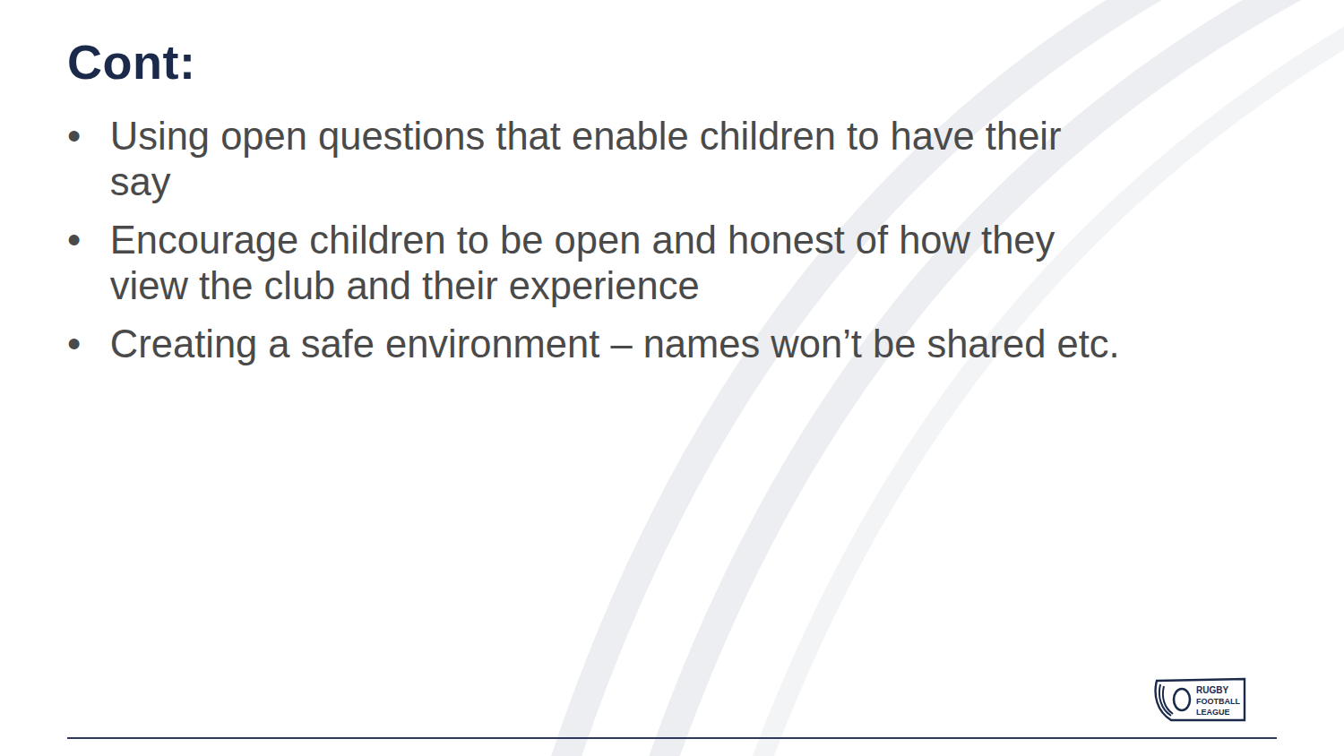Cont:
Using open questions that enable children to have their say
Encourage children to be open and honest of how they view the club and their experience
Creating a safe environment – names won’t be shared etc.
RUGBY FOOTBALL LEAGUE